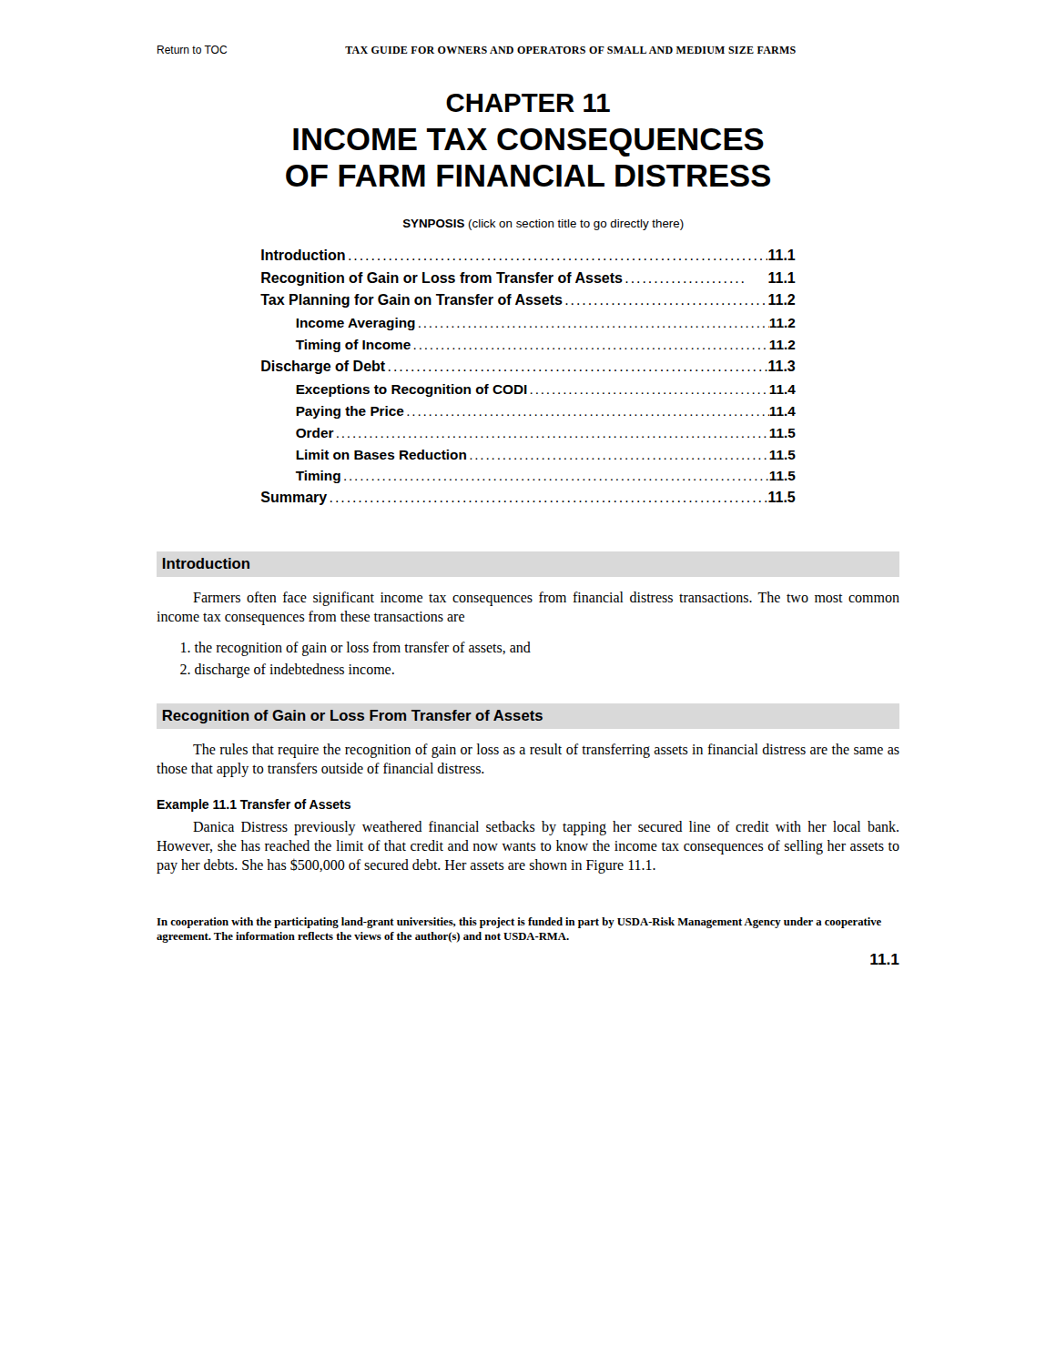Return to TOC
TAX GUIDE FOR OWNERS AND OPERATORS OF SMALL AND MEDIUM SIZE FARMS
CHAPTER 11 INCOME TAX CONSEQUENCES
OF FARM FINANCIAL DISTRESS
SYNPOSIS (click on section title to go directly there)
Introduction......................................................................................... 11.1
Recognition of Gain or Loss from Transfer of Assets..................... 11.1
Tax Planning for Gain on Transfer of Assets................................... 11.2
Income Averaging........................................................................ 11.2
Timing of Income......................................................................... 11.2
Discharge of Debt............................................................................. 11.3
Exceptions to Recognition of CODI............................................ 11.4
Paying the Price........................................................................... 11.4
Order............................................................................................. 11.5
Limit on Bases Reduction........................................................... 11.5
Timing.......................................................................................... 11.5
Summary.......................................................................................... 11.5
Introduction
Farmers often face significant income tax consequences from financial distress transactions. The two most common income tax consequences from these transactions are
the recognition of gain or loss from transfer of assets, and
discharge of indebtedness income.
Recognition of Gain or Loss From Transfer of Assets
The rules that require the recognition of gain or loss as a result of transferring assets in financial distress are the same as those that apply to transfers outside of financial distress.
Example 11.1 Transfer of Assets
Danica Distress previously weathered financial setbacks by tapping her secured line of credit with her local bank. However, she has reached the limit of that credit and now wants to know the income tax consequences of selling her assets to pay her debts. She has $500,000 of secured debt. Her assets are shown in Figure 11.1.
In cooperation with the participating land-grant universities, this project is funded in part by USDA-Risk Management Agency under a cooperative agreement. The information reflects the views of the author(s) and not USDA-RMA.
11.1